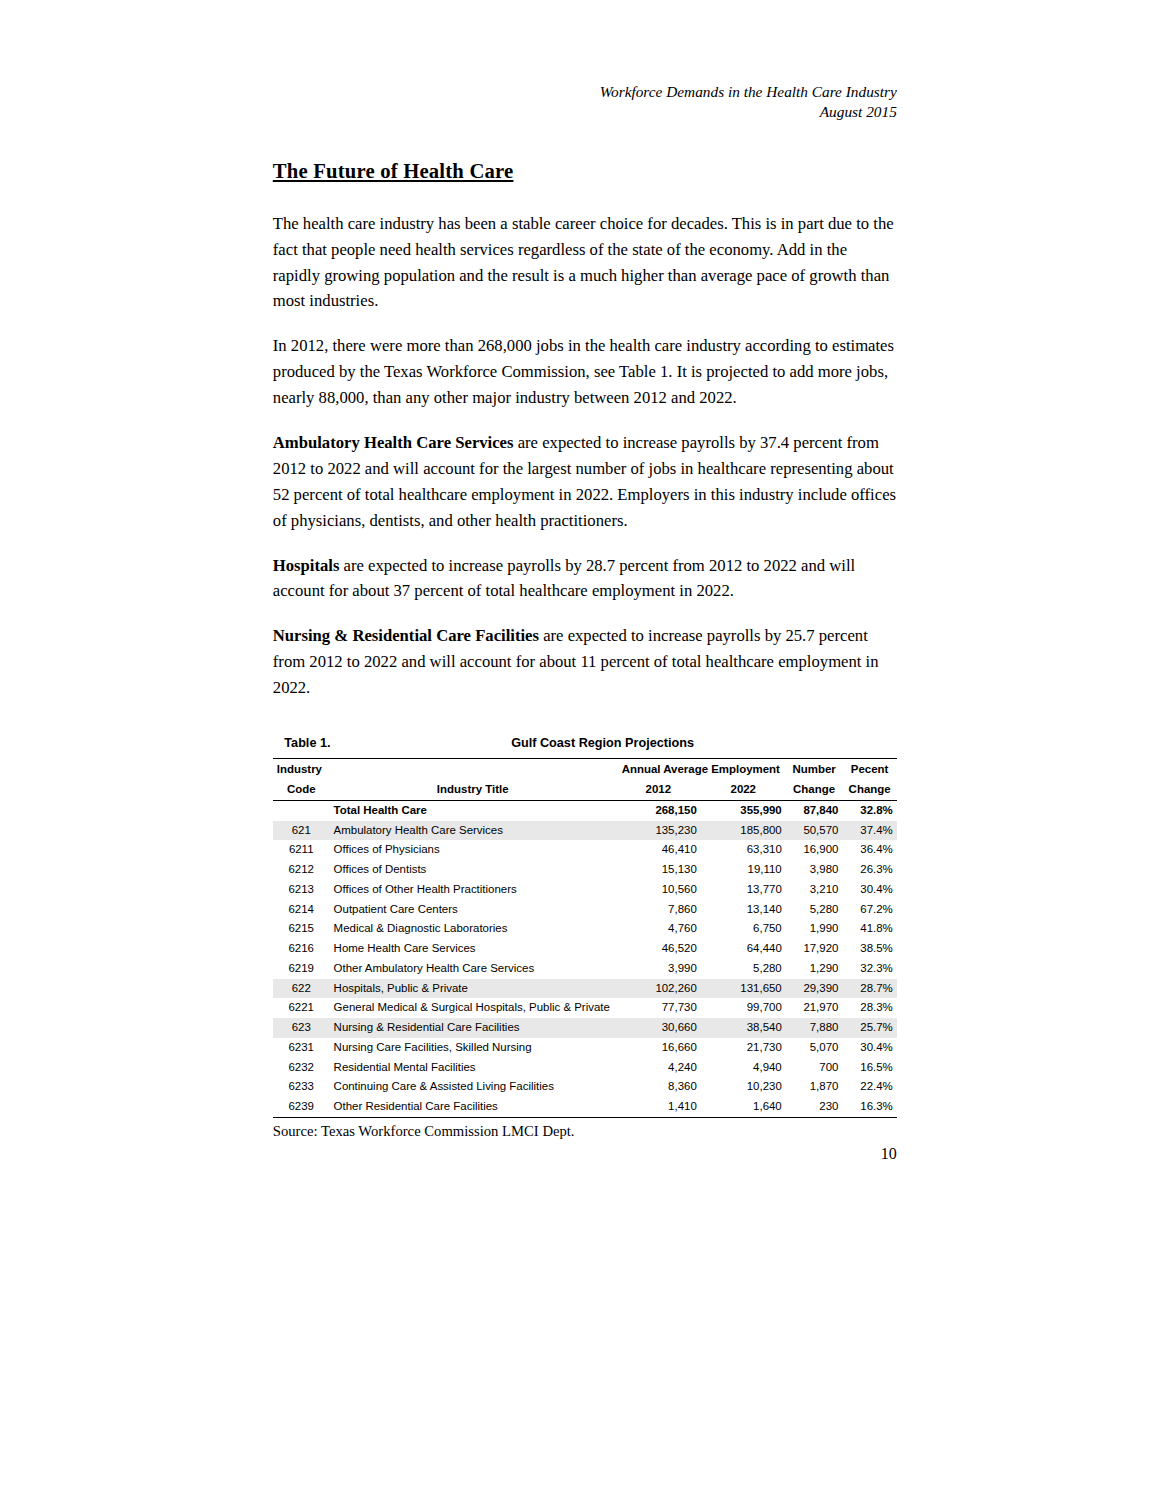Workforce Demands in the Health Care Industry
August 2015
The Future of Health Care
The health care industry has been a stable career choice for decades. This is in part due to the fact that people need health services regardless of the state of the economy. Add in the rapidly growing population and the result is a much higher than average pace of growth than most industries.
In 2012, there were more than 268,000 jobs in the health care industry according to estimates produced by the Texas Workforce Commission, see Table 1. It is projected to add more jobs, nearly 88,000, than any other major industry between 2012 and 2022.
Ambulatory Health Care Services are expected to increase payrolls by 37.4 percent from 2012 to 2022 and will account for the largest number of jobs in healthcare representing about 52 percent of total healthcare employment in 2022. Employers in this industry include offices of physicians, dentists, and other health practitioners.
Hospitals are expected to increase payrolls by 28.7 percent from 2012 to 2022 and will account for about 37 percent of total healthcare employment in 2022.
Nursing & Residential Care Facilities are expected to increase payrolls by 25.7 percent from 2012 to 2022 and will account for about 11 percent of total healthcare employment in 2022.
Table 1. Gulf Coast Region Projections
| Industry | | Annual Average Employment | Number | Pecent |
| --- | --- | --- | --- | --- |
| Code | Industry Title | 2012 | 2022 | Change | Change |
| | Total Health Care | 268,150 | 355,990 | 87,840 | 32.8% |
| 621 | Ambulatory Health Care Services | 135,230 | 185,800 | 50,570 | 37.4% |
| 6211 | Offices of Physicians | 46,410 | 63,310 | 16,900 | 36.4% |
| 6212 | Offices of Dentists | 15,130 | 19,110 | 3,980 | 26.3% |
| 6213 | Offices of Other Health Practitioners | 10,560 | 13,770 | 3,210 | 30.4% |
| 6214 | Outpatient Care Centers | 7,860 | 13,140 | 5,280 | 67.2% |
| 6215 | Medical & Diagnostic Laboratories | 4,760 | 6,750 | 1,990 | 41.8% |
| 6216 | Home Health Care Services | 46,520 | 64,440 | 17,920 | 38.5% |
| 6219 | Other Ambulatory Health Care Services | 3,990 | 5,280 | 1,290 | 32.3% |
| 622 | Hospitals, Public & Private | 102,260 | 131,650 | 29,390 | 28.7% |
| 6221 | General Medical & Surgical Hospitals, Public & Private | 77,730 | 99,700 | 21,970 | 28.3% |
| 623 | Nursing & Residential Care Facilities | 30,660 | 38,540 | 7,880 | 25.7% |
| 6231 | Nursing Care Facilities, Skilled Nursing | 16,660 | 21,730 | 5,070 | 30.4% |
| 6232 | Residential Mental Facilities | 4,240 | 4,940 | 700 | 16.5% |
| 6233 | Continuing Care & Assisted Living Facilities | 8,360 | 10,230 | 1,870 | 22.4% |
| 6239 | Other Residential Care Facilities | 1,410 | 1,640 | 230 | 16.3% |
Source: Texas Workforce Commission LMCI Dept.
10